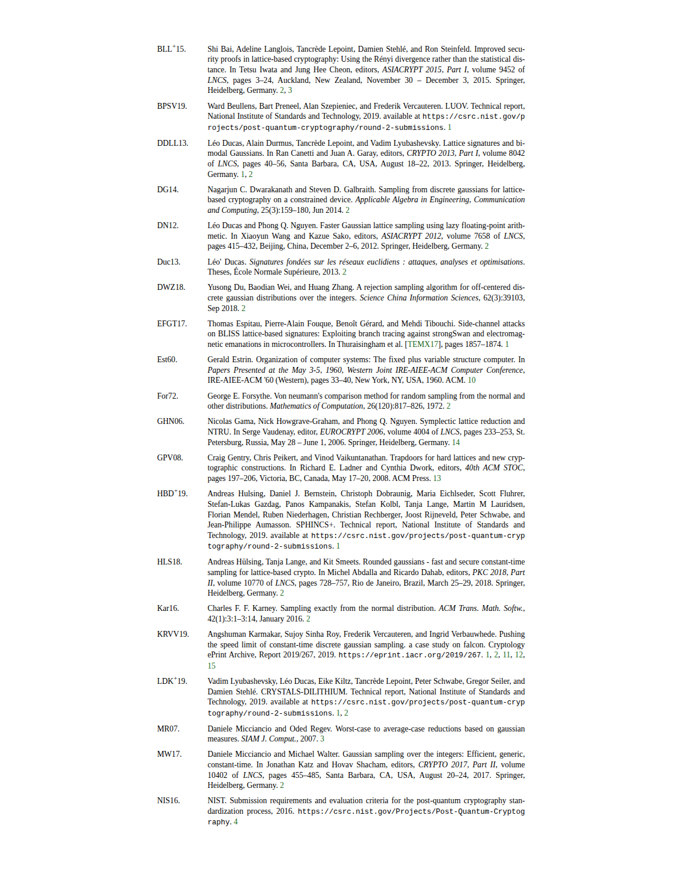BLL+15.
Shi Bai, Adeline Langlois, Tancrède Lepoint, Damien Stehlé, and Ron Steinfeld. Improved security proofs in lattice-based cryptography: Using the Rényi divergence rather than the statistical distance. In Tetsu Iwata and Jung Hee Cheon, editors, ASIACRYPT 2015, Part I, volume 9452 of LNCS, pages 3–24, Auckland, New Zealand, November 30 – December 3, 2015. Springer, Heidelberg, Germany. 2, 3
BPSV19.
Ward Beullens, Bart Preneel, Alan Szepieniec, and Frederik Vercauteren. LUOV. Technical report, National Institute of Standards and Technology, 2019. available at https://csrc.nist.gov/projects/post-quantum-cryptography/round-2-submissions. 1
DDLL13.
Léo Ducas, Alain Durmus, Tancrède Lepoint, and Vadim Lyubashevsky. Lattice signatures and bimodal Gaussians. In Ran Canetti and Juan A. Garay, editors, CRYPTO 2013, Part I, volume 8042 of LNCS, pages 40–56, Santa Barbara, CA, USA, August 18–22, 2013. Springer, Heidelberg, Germany. 1, 2
DG14.
Nagarjun C. Dwarakanath and Steven D. Galbraith. Sampling from discrete gaussians for lattice-based cryptography on a constrained device. Applicable Algebra in Engineering, Communication and Computing, 25(3):159–180, Jun 2014. 2
DN12.
Léo Ducas and Phong Q. Nguyen. Faster Gaussian lattice sampling using lazy floating-point arithmetic. In Xiaoyun Wang and Kazue Sako, editors, ASIACRYPT 2012, volume 7658 of LNCS, pages 415–432, Beijing, China, December 2–6, 2012. Springer, Heidelberg, Germany. 2
Duc13.
Léo' Ducas. Signatures fondées sur les réseaux euclidiens : attaques, analyses et optimisations. Theses, École Normale Supérieure, 2013. 2
DWZ18.
Yusong Du, Baodian Wei, and Huang Zhang. A rejection sampling algorithm for off-centered discrete gaussian distributions over the integers. Science China Information Sciences, 62(3):39103, Sep 2018. 2
EFGT17.
Thomas Espitau, Pierre-Alain Fouque, Benoît Gérard, and Mehdi Tibouchi. Side-channel attacks on BLISS lattice-based signatures: Exploiting branch tracing against strongSwan and electromagnetic emanations in microcontrollers. In Thuraisingham et al. [TEMX17], pages 1857–1874. 1
Est60.
Gerald Estrin. Organization of computer systems: The fixed plus variable structure computer. In Papers Presented at the May 3-5, 1960, Western Joint IRE-AIEE-ACM Computer Conference, IRE-AIEE-ACM '60 (Western), pages 33–40, New York, NY, USA, 1960. ACM. 10
For72.
George E. Forsythe. Von neumann's comparison method for random sampling from the normal and other distributions. Mathematics of Computation, 26(120):817–826, 1972. 2
GHN06.
Nicolas Gama, Nick Howgrave-Graham, and Phong Q. Nguyen. Symplectic lattice reduction and NTRU. In Serge Vaudenay, editor, EUROCRYPT 2006, volume 4004 of LNCS, pages 233–253, St. Petersburg, Russia, May 28 – June 1, 2006. Springer, Heidelberg, Germany. 14
GPV08.
Craig Gentry, Chris Peikert, and Vinod Vaikuntanathan. Trapdoors for hard lattices and new cryptographic constructions. In Richard E. Ladner and Cynthia Dwork, editors, 40th ACM STOC, pages 197–206, Victoria, BC, Canada, May 17–20, 2008. ACM Press. 13
HBD+19.
Andreas Hulsing, Daniel J. Bernstein, Christoph Dobraunig, Maria Eichlseder, Scott Fluhrer, Stefan-Lukas Gazdag, Panos Kampanakis, Stefan Kolbl, Tanja Lange, Martin M Lauridsen, Florian Mendel, Ruben Niederhagen, Christian Rechberger, Joost Rijneveld, Peter Schwabe, and Jean-Philippe Aumasson. SPHINCS+. Technical report, National Institute of Standards and Technology, 2019. available at https://csrc.nist.gov/projects/post-quantum-cryptography/round-2-submissions. 1
HLS18.
Andreas Hülsing, Tanja Lange, and Kit Smeets. Rounded gaussians - fast and secure constant-time sampling for lattice-based crypto. In Michel Abdalla and Ricardo Dahab, editors, PKC 2018, Part II, volume 10770 of LNCS, pages 728–757, Rio de Janeiro, Brazil, March 25–29, 2018. Springer, Heidelberg, Germany. 2
Kar16.
Charles F. F. Karney. Sampling exactly from the normal distribution. ACM Trans. Math. Softw., 42(1):3:1–3:14, January 2016. 2
KRVV19.
Angshuman Karmakar, Sujoy Sinha Roy, Frederik Vercauteren, and Ingrid Verbauwhede. Pushing the speed limit of constant-time discrete gaussian sampling. a case study on falcon. Cryptology ePrint Archive, Report 2019/267, 2019. https://eprint.iacr.org/2019/267. 1, 2, 11, 12, 15
LDK+19.
Vadim Lyubashevsky, Léo Ducas, Eike Kiltz, Tancrède Lepoint, Peter Schwabe, Gregor Seiler, and Damien Stehlé. CRYSTALS-DILITHIUM. Technical report, National Institute of Standards and Technology, 2019. available at https://csrc.nist.gov/projects/post-quantum-cryptography/round-2-submissions. 1, 2
MR07.
Daniele Micciancio and Oded Regev. Worst-case to average-case reductions based on gaussian measures. SIAM J. Comput., 2007. 3
MW17.
Daniele Micciancio and Michael Walter. Gaussian sampling over the integers: Efficient, generic, constant-time. In Jonathan Katz and Hovav Shacham, editors, CRYPTO 2017, Part II, volume 10402 of LNCS, pages 455–485, Santa Barbara, CA, USA, August 20–24, 2017. Springer, Heidelberg, Germany. 2
NIS16.
NIST. Submission requirements and evaluation criteria for the post-quantum cryptography standardization process, 2016. https://csrc.nist.gov/Projects/Post-Quantum-Cryptography. 4